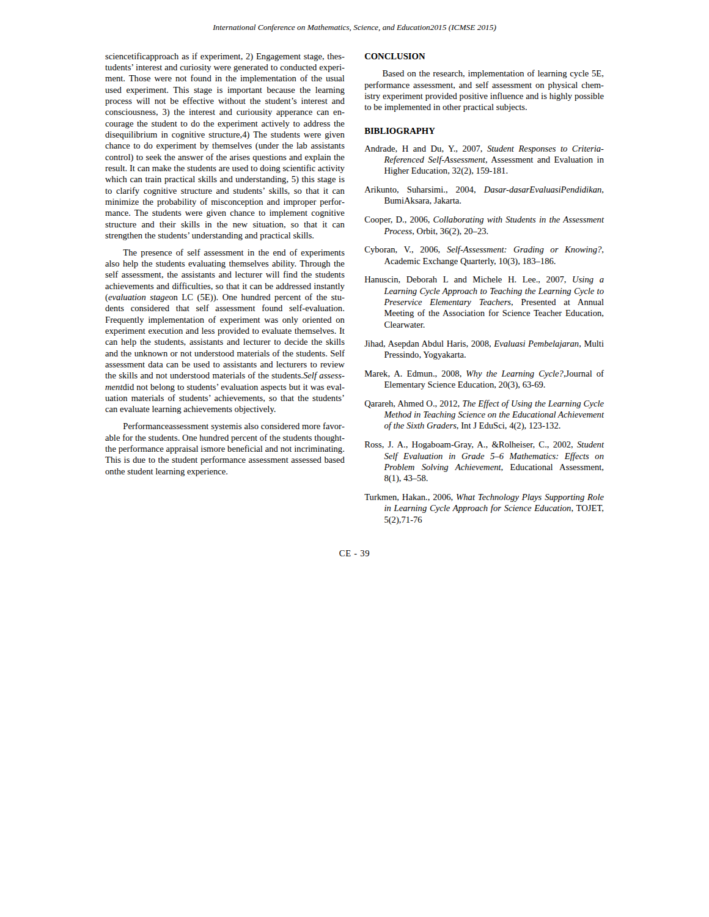International Conference on Mathematics, Science, and Education2015 (ICMSE 2015)
sciencetificapproach as if experiment, 2) Engagement stage, thestudents’ interest and curiosity were generated to conducted experiment. Those were not found in the implementation of the usual used experiment. This stage is important because the learning process will not be effective without the student’s interest and consciousness, 3) the interest and curiousity apperance can encourage the student to do the experiment actively to address the disequilibrium in cognitive structure,4) The students were given chance to do experiment by themselves (under the lab assistants control) to seek the answer of the arises questions and explain the result. It can make the students are used to doing scientific activity which can train practical skills and understanding, 5) this stage is to clarify cognitive structure and students’ skills, so that it can minimize the probability of misconception and improper performance. The students were given chance to implement cognitive structure and their skills in the new situation, so that it can strengthen the students’ understanding and practical skills.
The presence of self assessment in the end of experiments also help the students evaluating themselves ability. Through the self assessment, the assistants and lecturer will find the students achievements and difficulties, so that it can be addressed instantly (evaluation stageon LC (5E)). One hundred percent of the students considered that self assessment found self-evaluation. Frequently implementation of experiment was only oriented on experiment execution and less provided to evaluate themselves. It can help the students, assistants and lecturer to decide the skills and the unknown or not understood materials of the students. Self assessment data can be used to assistants and lecturers to review the skills and not understood materials of the students.Self assessmentdid not belong to students’ evaluation aspects but it was evaluation materials of students’ achievements, so that the students’ can evaluate learning achievements objectively.
Performanceassessment systemis also considered more favorable for the students. One hundred percent of the students thoughtthe performance appraisal ismore beneficial and not incriminating. This is due to the student performance assessment assessed based onthe student learning experience.
Conclusion
Based on the research, implementation of learning cycle 5E, performance assessment, and self assessment on physical chemistry experiment provided positive influence and is highly possible to be implemented in other practical subjects.
Bibliography
Andrade, H and Du, Y., 2007, Student Responses to Criteria-Referenced Self-Assessment, Assessment and Evaluation in Higher Education, 32(2), 159-181.
Arikunto, Suharsimi., 2004, Dasar-dasarEvaluasiPendidikan, BumiAksara, Jakarta.
Cooper, D., 2006, Collaborating with Students in the Assessment Process, Orbit, 36(2), 20–23.
Cyboran, V., 2006, Self-Assessment: Grading or Knowing?, Academic Exchange Quarterly, 10(3), 183–186.
Hanuscin, Deborah L and Michele H. Lee., 2007, Using a Learning Cycle Approach to Teaching the Learning Cycle to Preservice Elementary Teachers, Presented at Annual Meeting of the Association for Science Teacher Education, Clearwater.
Jihad, Asepdan Abdul Haris, 2008, Evaluasi Pembelajaran, Multi Pressindo, Yogyakarta.
Marek, A. Edmun., 2008, Why the Learning Cycle?,Journal of Elementary Science Education, 20(3), 63-69.
Qarareh, Ahmed O., 2012, The Effect of Using the Learning Cycle Method in Teaching Science on the Educational Achievement of the Sixth Graders, Int J EduSci, 4(2), 123-132.
Ross, J. A., Hogaboam-Gray, A., &Rolheiser, C., 2002, Student Self Evaluation in Grade 5–6 Mathematics: Effects on Problem Solving Achievement, Educational Assessment, 8(1), 43–58.
Turkmen, Hakan., 2006, What Technology Plays Supporting Role in Learning Cycle Approach for Science Education, TOJET, 5(2),71-76
CE - 39